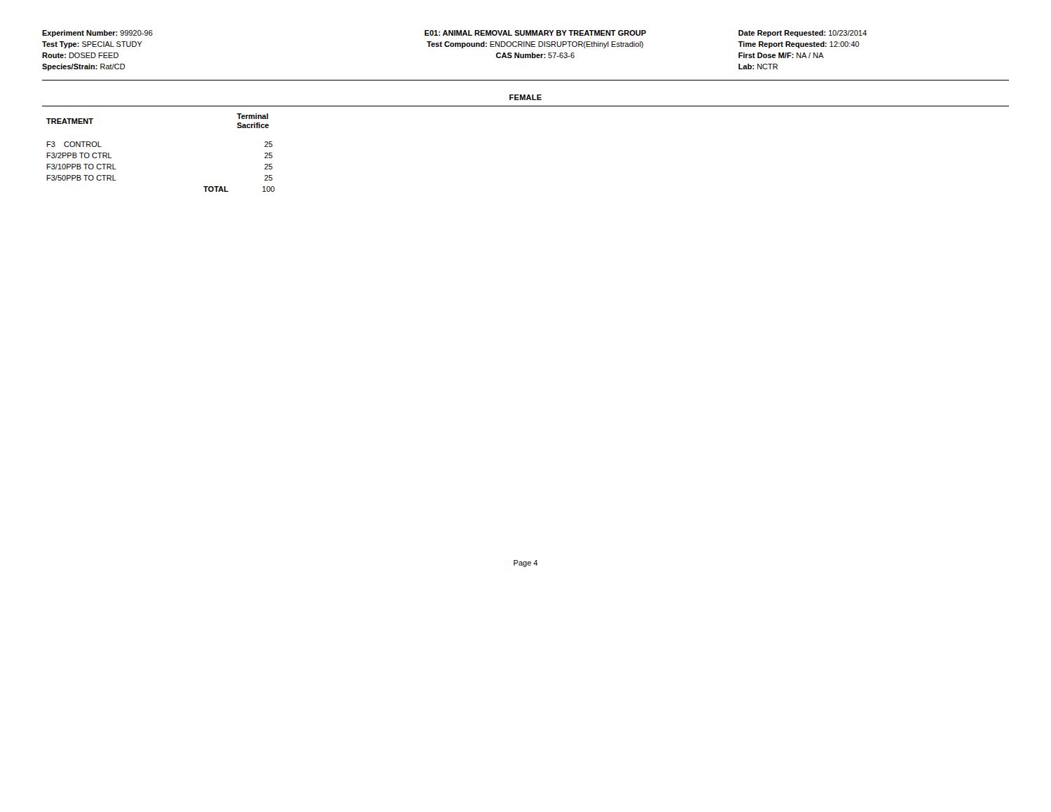| Experiment Number: 99920-96 | E01: ANIMAL REMOVAL SUMMARY BY TREATMENT GROUP | Date Report Requested: 10/23/2014 |
| Test Type: SPECIAL STUDY | Test Compound: ENDOCRINE DISRUPTOR(Ethinyl Estradiol) | Time Report Requested: 12:00:40 |
| Route: DOSED FEED | CAS Number: 57-63-6 | First Dose M/F: NA / NA |
| Species/Strain: Rat/CD | | Lab: NCTR |
FEMALE
| TREATMENT | Terminal Sacrifice |
| --- | --- |
| F3 CONTROL | 25 |
| F3/2PPB TO CTRL | 25 |
| F3/10PPB TO CTRL | 25 |
| F3/50PPB TO CTRL | 25 |
| TOTAL | 100 |
Page 4